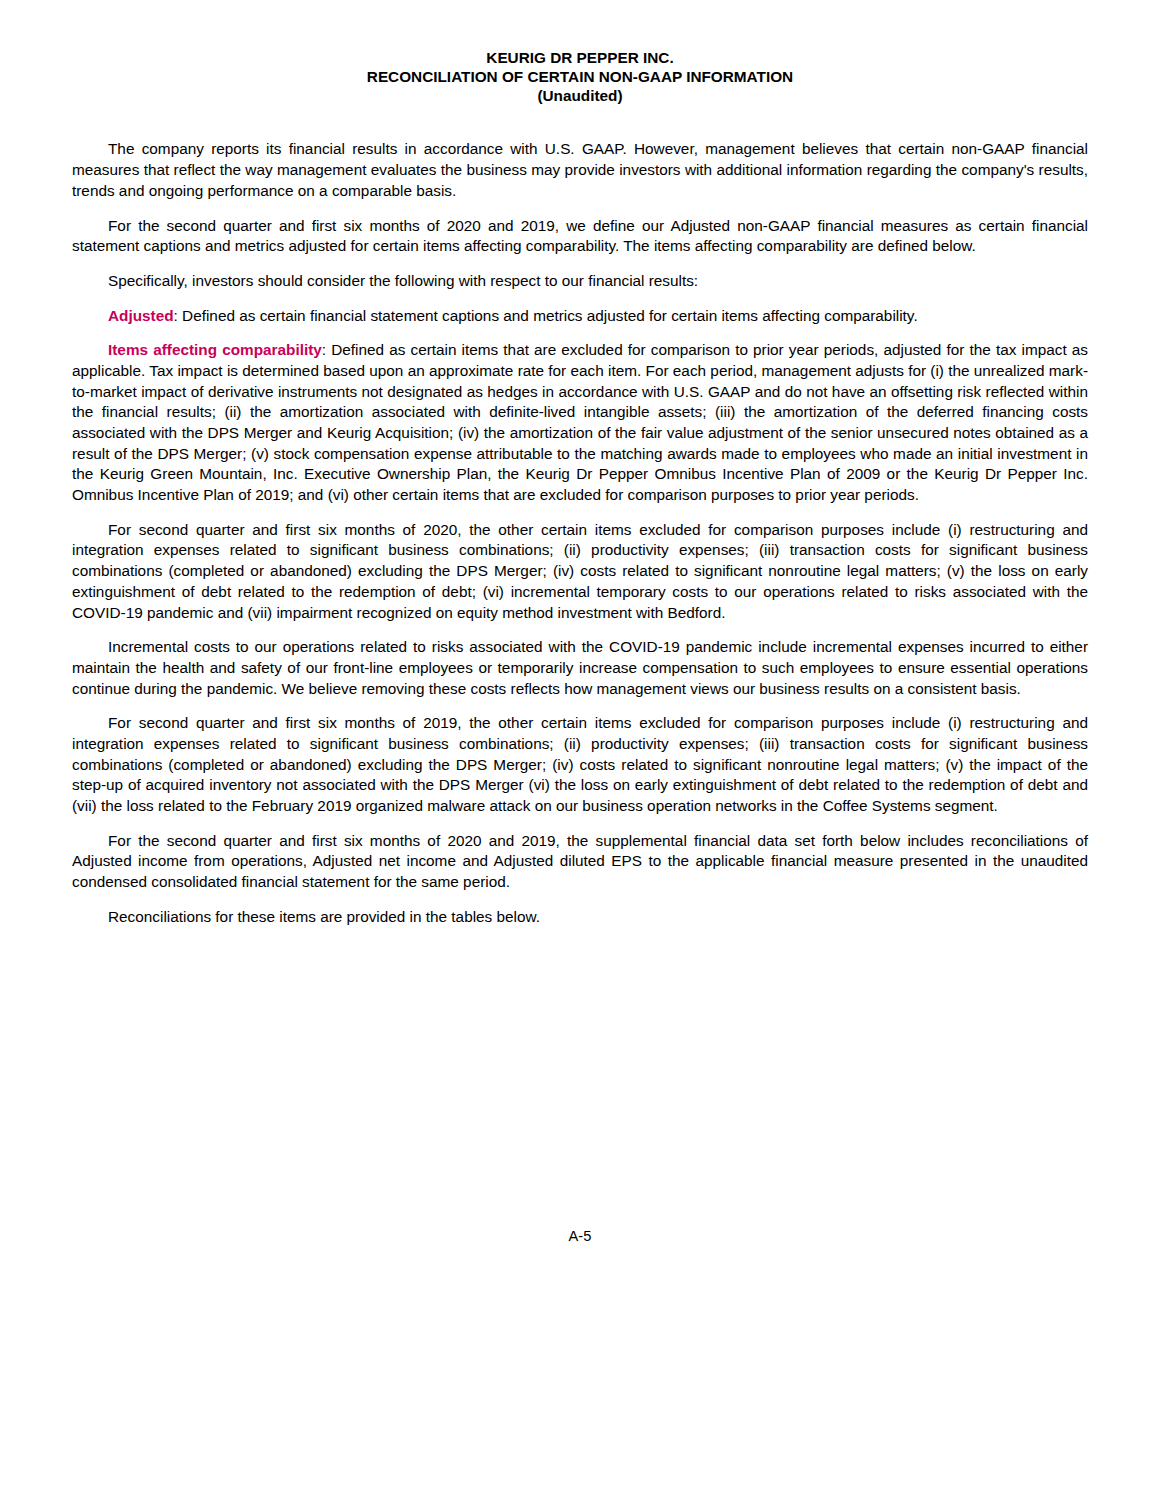KEURIG DR PEPPER INC.
RECONCILIATION OF CERTAIN NON-GAAP INFORMATION
(Unaudited)
The company reports its financial results in accordance with U.S. GAAP. However, management believes that certain non-GAAP financial measures that reflect the way management evaluates the business may provide investors with additional information regarding the company's results, trends and ongoing performance on a comparable basis.
For the second quarter and first six months of 2020 and 2019, we define our Adjusted non-GAAP financial measures as certain financial statement captions and metrics adjusted for certain items affecting comparability. The items affecting comparability are defined below.
Specifically, investors should consider the following with respect to our financial results:
Adjusted: Defined as certain financial statement captions and metrics adjusted for certain items affecting comparability.
Items affecting comparability: Defined as certain items that are excluded for comparison to prior year periods, adjusted for the tax impact as applicable. Tax impact is determined based upon an approximate rate for each item. For each period, management adjusts for (i) the unrealized mark-to-market impact of derivative instruments not designated as hedges in accordance with U.S. GAAP and do not have an offsetting risk reflected within the financial results; (ii) the amortization associated with definite-lived intangible assets; (iii) the amortization of the deferred financing costs associated with the DPS Merger and Keurig Acquisition; (iv) the amortization of the fair value adjustment of the senior unsecured notes obtained as a result of the DPS Merger; (v) stock compensation expense attributable to the matching awards made to employees who made an initial investment in the Keurig Green Mountain, Inc. Executive Ownership Plan, the Keurig Dr Pepper Omnibus Incentive Plan of 2009 or the Keurig Dr Pepper Inc. Omnibus Incentive Plan of 2019; and (vi) other certain items that are excluded for comparison purposes to prior year periods.
For second quarter and first six months of 2020, the other certain items excluded for comparison purposes include (i) restructuring and integration expenses related to significant business combinations; (ii) productivity expenses; (iii) transaction costs for significant business combinations (completed or abandoned) excluding the DPS Merger; (iv) costs related to significant nonroutine legal matters; (v) the loss on early extinguishment of debt related to the redemption of debt; (vi) incremental temporary costs to our operations related to risks associated with the COVID-19 pandemic and (vii) impairment recognized on equity method investment with Bedford.
Incremental costs to our operations related to risks associated with the COVID-19 pandemic include incremental expenses incurred to either maintain the health and safety of our front-line employees or temporarily increase compensation to such employees to ensure essential operations continue during the pandemic. We believe removing these costs reflects how management views our business results on a consistent basis.
For second quarter and first six months of 2019, the other certain items excluded for comparison purposes include (i) restructuring and integration expenses related to significant business combinations; (ii) productivity expenses; (iii) transaction costs for significant business combinations (completed or abandoned) excluding the DPS Merger; (iv) costs related to significant nonroutine legal matters; (v) the impact of the step-up of acquired inventory not associated with the DPS Merger (vi) the loss on early extinguishment of debt related to the redemption of debt and (vii) the loss related to the February 2019 organized malware attack on our business operation networks in the Coffee Systems segment.
For the second quarter and first six months of 2020 and 2019, the supplemental financial data set forth below includes reconciliations of Adjusted income from operations, Adjusted net income and Adjusted diluted EPS to the applicable financial measure presented in the unaudited condensed consolidated financial statement for the same period.
Reconciliations for these items are provided in the tables below.
A-5